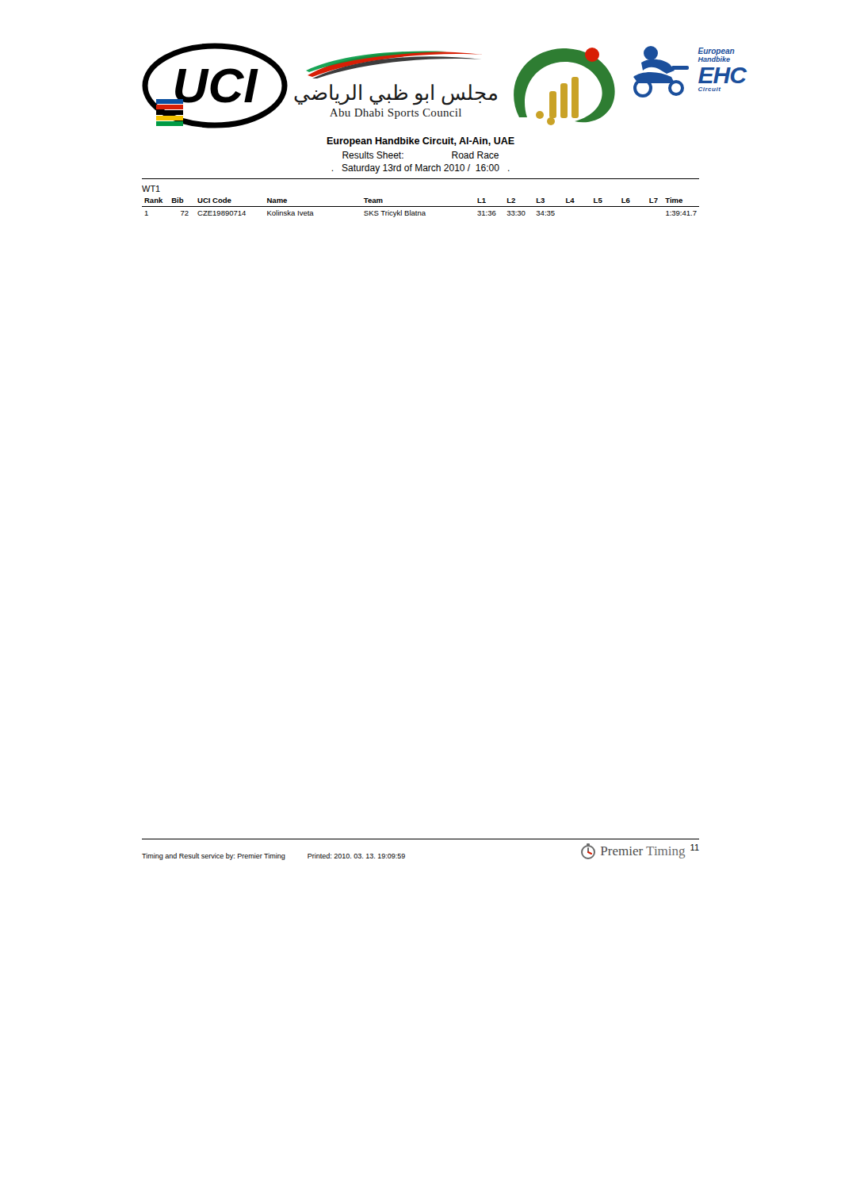UCI
مجلس ابو ظبي الرياضي
Abu Dhabi Sports Council
European
Handbike
EHC
Circuit
European Handbike Circuit, Al-Ain, UAE
Results Sheet: Road Race
. Saturday 13rd of March 2010 / 16:00 .
WT1
| Rank | Bib | UCI Code | Name | Team | L1 | L2 | L3 | L4 | L5 | L6 | L7 | Time |
| --- | --- | --- | --- | --- | --- | --- | --- | --- | --- | --- | --- | --- |
| 1 | 72 | CZE19890714 | Kolinska Iveta | SKS Tricykl Blatna | 31:36 | 33:30 | 34:35 | | | | | 1:39:41.7 |
Timing and Result service by: Premier Timing Printed: 2010. 03. 13. 19:09:59
Premier Timing
11